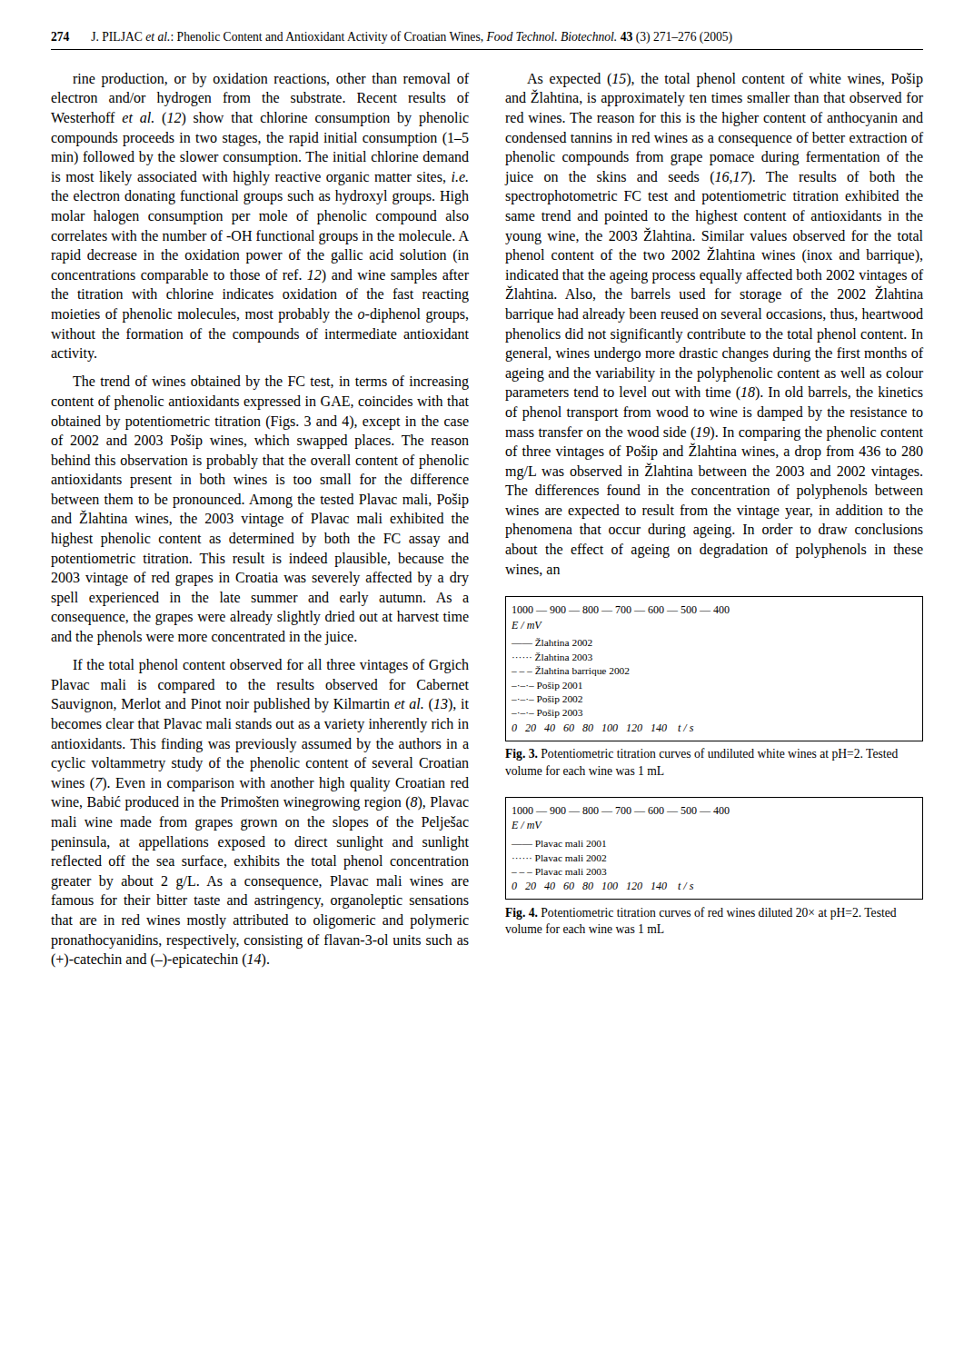274 J. PILJAC et al.: Phenolic Content and Antioxidant Activity of Croatian Wines, Food Technol. Biotechnol. 43 (3) 271–276 (2005)
rine production, or by oxidation reactions, other than removal of electron and/or hydrogen from the substrate. Recent results of Westerhoff et al. (12) show that chlorine consumption by phenolic compounds proceeds in two stages, the rapid initial consumption (1–5 min) followed by the slower consumption. The initial chlorine demand is most likely associated with highly reactive organic matter sites, i.e. the electron donating functional groups such as hydroxyl groups. High molar halogen consumption per mole of phenolic compound also correlates with the number of -OH functional groups in the molecule. A rapid decrease in the oxidation power of the gallic acid solution (in concentrations comparable to those of ref. 12) and wine samples after the titration with chlorine indicates oxidation of the fast reacting moieties of phenolic molecules, most probably the o-diphenol groups, without the formation of the compounds of intermediate antioxidant activity.
The trend of wines obtained by the FC test, in terms of increasing content of phenolic antioxidants expressed in GAE, coincides with that obtained by potentiometric titration (Figs. 3 and 4), except in the case of 2002 and 2003 Pošip wines, which swapped places. The reason behind this observation is probably that the overall content of phenolic antioxidants present in both wines is too small for the difference between them to be pronounced. Among the tested Plavac mali, Pošip and Žlahtina wines, the 2003 vintage of Plavac mali exhibited the highest phenolic content as determined by both the FC assay and potentiometric titration. This result is indeed plausible, because the 2003 vintage of red grapes in Croatia was severely affected by a dry spell experienced in the late summer and early autumn. As a consequence, the grapes were already slightly dried out at harvest time and the phenols were more concentrated in the juice.
If the total phenol content observed for all three vintages of Grgich Plavac mali is compared to the results observed for Cabernet Sauvignon, Merlot and Pinot noir published by Kilmartin et al. (13), it becomes clear that Plavac mali stands out as a variety inherently rich in antioxidants. This finding was previously assumed by the authors in a cyclic voltammetry study of the phenolic content of several Croatian wines (7). Even in comparison with another high quality Croatian red wine, Babić produced in the Primošten winegrowing region (8), Plavac mali wine made from grapes grown on the slopes of the Pelješac peninsula, at appellations exposed to direct sunlight and sunlight reflected off the sea surface, exhibits the total phenol concentration greater by about 2 g/L. As a consequence, Plavac mali wines are famous for their bitter taste and astringency, organoleptic sensations that are in red wines mostly attributed to oligomeric and polymeric pronathocyanidins, respectively, consisting of flavan-3-ol units such as (+)-catechin and (–)-epicatechin (14).
As expected (15), the total phenol content of white wines, Pošip and Žlahtina, is approximately ten times smaller than that observed for red wines. The reason for this is the higher content of anthocyanin and condensed tannins in red wines as a consequence of better extraction of phenolic compounds from grape pomace during fermentation of the juice on the skins and seeds (16,17). The results of both the spectrophotometric FC test and potentiometric titration exhibited the same trend and pointed to the highest content of antioxidants in the young wine, the 2003 Žlahtina. Similar values observed for the total phenol content of the two 2002 Žlahtina wines (inox and barrique), indicated that the ageing process equally affected both 2002 vintages of Žlahtina. Also, the barrels used for storage of the 2002 Žlahtina barrique had already been reused on several occasions, thus, heartwood phenolics did not significantly contribute to the total phenol content. In general, wines undergo more drastic changes during the first months of ageing and the variability in the polyphenolic content as well as colour parameters tend to level out with time (18). In old barrels, the kinetics of phenol transport from wood to wine is damped by the resistance to mass transfer on the wood side (19). In comparing the phenolic content of three vintages of Pošip and Žlahtina wines, a drop from 436 to 280 mg/L was observed in Žlahtina between the 2003 and 2002 vintages. The differences found in the concentration of polyphenols between wines are expected to result from the vintage year, in addition to the phenomena that occur during ageing. In order to draw conclusions about the effect of ageing on degradation of polyphenols in these wines, an
1000 — 900 — 800 — 700 — 600 — 500 — 400
E / mV
—— Žlahtina 2002
······ Žlahtina 2003
– – – Žlahtina barrique 2002
–·–·– Pošip 2001
–·–·– Pošip 2002
–·–·– Pošip 2003
0 20 40 60 80 100 120 140 t / s
Fig. 3. Potentiometric titration curves of undiluted white wines at pH=2. Tested volume for each wine was 1 mL
1000 — 900 — 800 — 700 — 600 — 500 — 400
E / mV
—— Plavac mali 2001
······ Plavac mali 2002
– – – Plavac mali 2003
0 20 40 60 80 100 120 140 t / s
Fig. 4. Potentiometric titration curves of red wines diluted 20× at pH=2. Tested volume for each wine was 1 mL